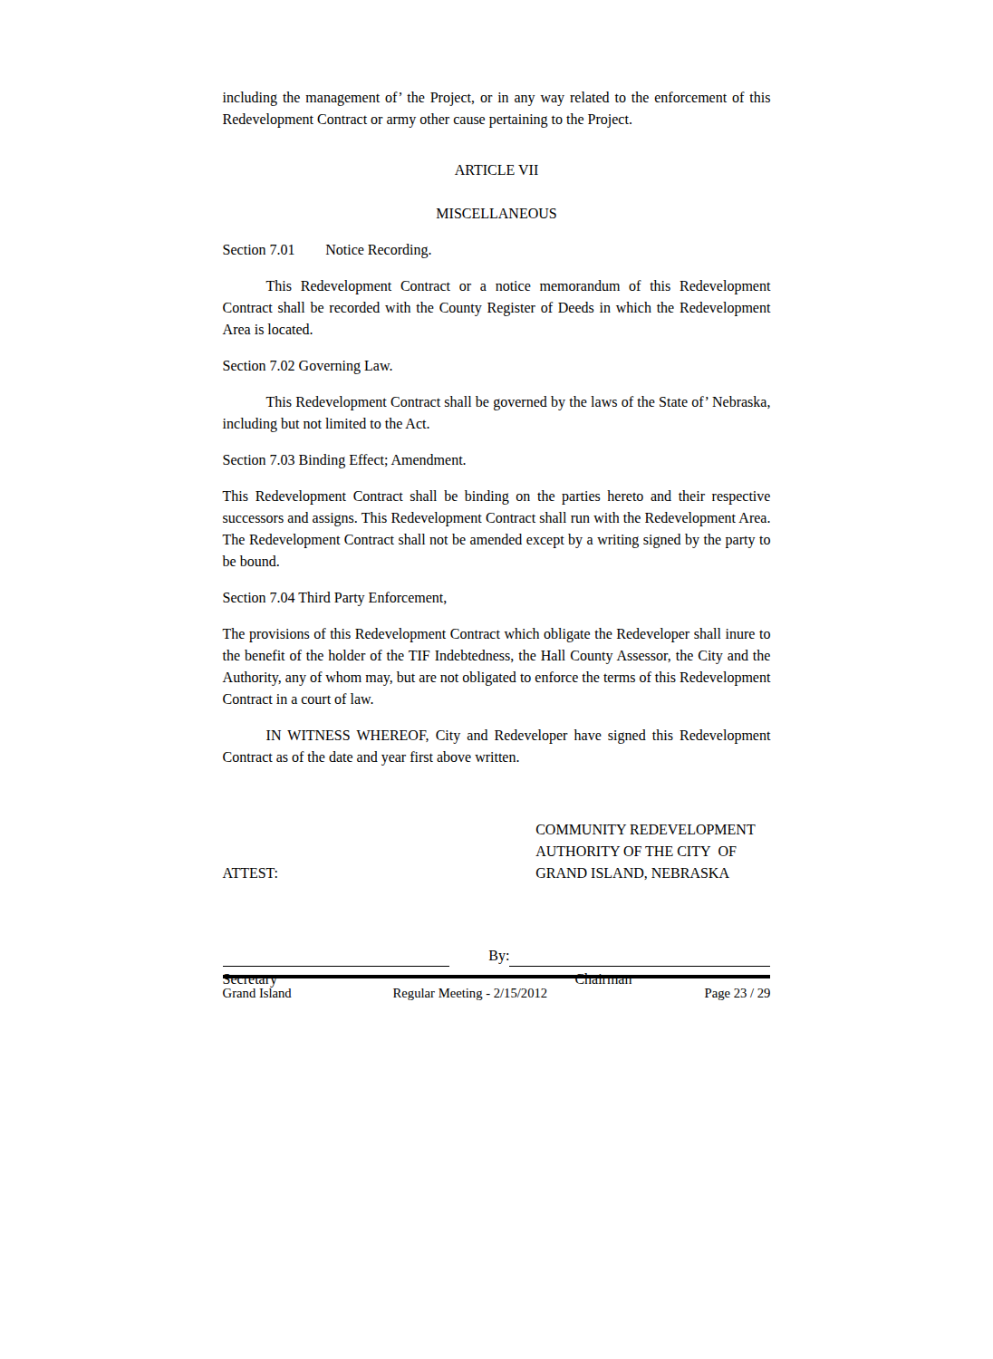including the management of’ the Project, or in any way related to the enforcement of this Redevelopment Contract or army other cause pertaining to the Project.
ARTICLE VII
MISCELLANEOUS
Section 7.01 Notice Recording.
This Redevelopment Contract or a notice memorandum of this Redevelopment Contract shall be recorded with the County Register of Deeds in which the Redevelopment Area is located.
Section 7.02 Governing Law.
This Redevelopment Contract shall be governed by the laws of the State of’ Nebraska, including but not limited to the Act.
Section 7.03 Binding Effect; Amendment.
This Redevelopment Contract shall be binding on the parties hereto and their respective successors and assigns. This Redevelopment Contract shall run with the Redevelopment Area. The Redevelopment Contract shall not be amended except by a writing signed by the party to be bound.
Section 7.04 Third Party Enforcement,
The provisions of this Redevelopment Contract which obligate the Redeveloper shall inure to the benefit of the holder of the TIF Indebtedness, the Hall County Assessor, the City and the Authority, any of whom may, but are not obligated to enforce the terms of this Redevelopment Contract in a court of law.
IN WITNESS WHEREOF, City and Redeveloper have signed this Redevelopment Contract as of the date and year first above written.
COMMUNITY REDEVELOPMENT
AUTHORITY OF THE CITY OF
ATTEST:
GRAND ISLAND, NEBRASKA
By:
Secretary Chairman
Grand Island Regular Meeting - 2/15/2012 Page 23 / 29